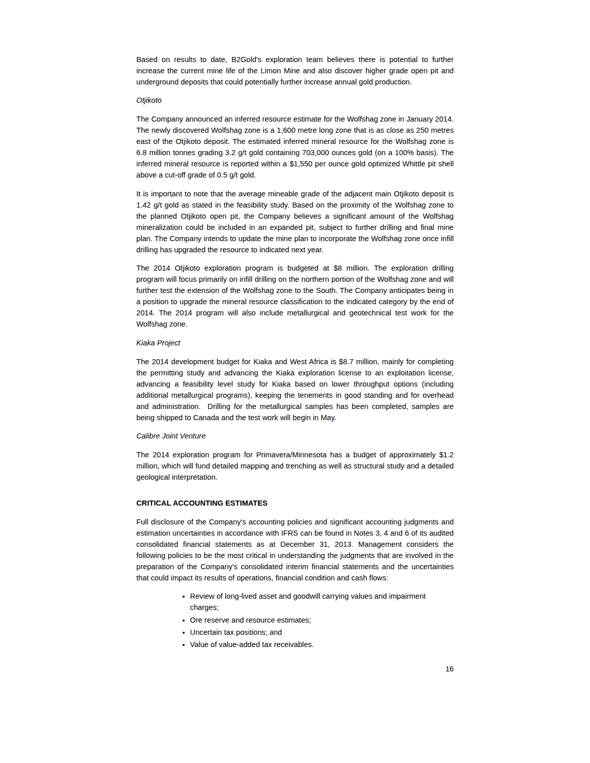Based on results to date, B2Gold's exploration team believes there is potential to further increase the current mine life of the Limon Mine and also discover higher grade open pit and underground deposits that could potentially further increase annual gold production.
Otjikoto
The Company announced an inferred resource estimate for the Wolfshag zone in January 2014. The newly discovered Wolfshag zone is a 1,600 metre long zone that is as close as 250 metres east of the Otjikoto deposit. The estimated inferred mineral resource for the Wolfshag zone is 6.8 million tonnes grading 3.2 g/t gold containing 703,000 ounces gold (on a 100% basis). The inferred mineral resource is reported within a $1,550 per ounce gold optimized Whittle pit shell above a cut-off grade of 0.5 g/t gold.
It is important to note that the average mineable grade of the adjacent main Otjikoto deposit is 1.42 g/t gold as stated in the feasibility study. Based on the proximity of the Wolfshag zone to the planned Otjikoto open pit, the Company believes a significant amount of the Wolfshag mineralization could be included in an expanded pit, subject to further drilling and final mine plan. The Company intends to update the mine plan to incorporate the Wolfshag zone once infill drilling has upgraded the resource to indicated next year.
The 2014 Otjikoto exploration program is budgeted at $8 million. The exploration drilling program will focus primarily on infill drilling on the northern portion of the Wolfshag zone and will further test the extension of the Wolfshag zone to the South. The Company anticipates being in a position to upgrade the mineral resource classification to the indicated category by the end of 2014. The 2014 program will also include metallurgical and geotechnical test work for the Wolfshag zone.
Kiaka Project
The 2014 development budget for Kiaka and West Africa is $8.7 million, mainly for completing the permitting study and advancing the Kiaka exploration license to an exploitation license, advancing a feasibility level study for Kiaka based on lower throughput options (including additional metallurgical programs), keeping the tenements in good standing and for overhead and administration. Drilling for the metallurgical samples has been completed, samples are being shipped to Canada and the test work will begin in May.
Calibre Joint Venture
The 2014 exploration program for Primavera/Minnesota has a budget of approximately $1.2 million, which will fund detailed mapping and trenching as well as structural study and a detailed geological interpretation.
CRITICAL ACCOUNTING ESTIMATES
Full disclosure of the Company's accounting policies and significant accounting judgments and estimation uncertainties in accordance with IFRS can be found in Notes 3, 4 and 6 of its audited consolidated financial statements as at December 31, 2013. Management considers the following policies to be the most critical in understanding the judgments that are involved in the preparation of the Company's consolidated interim financial statements and the uncertainties that could impact its results of operations, financial condition and cash flows:
Review of long-lived asset and goodwill carrying values and impairment charges;
Ore reserve and resource estimates;
Uncertain tax positions; and
Value of value-added tax receivables.
16